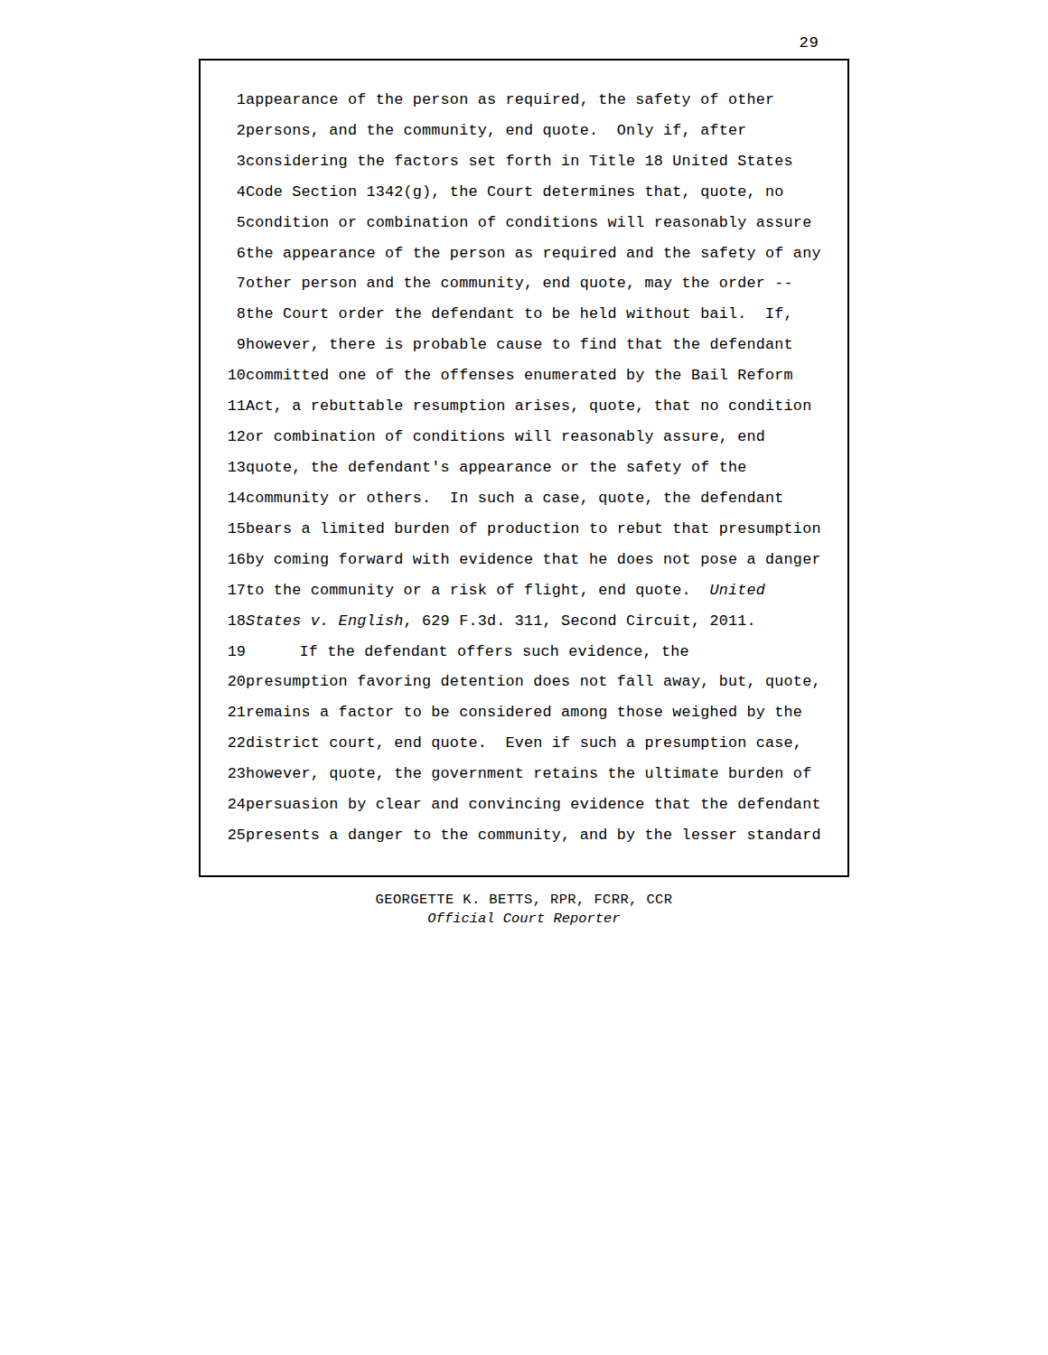29
| 1 | appearance of the person as required, the safety of other |
| 2 | persons, and the community, end quote. Only if, after |
| 3 | considering the factors set forth in Title 18 United States |
| 4 | Code Section 1342(g), the Court determines that, quote, no |
| 5 | condition or combination of conditions will reasonably assure |
| 6 | the appearance of the person as required and the safety of any |
| 7 | other person and the community, end quote, may the order -- |
| 8 | the Court order the defendant to be held without bail. If, |
| 9 | however, there is probable cause to find that the defendant |
| 10 | committed one of the offenses enumerated by the Bail Reform |
| 11 | Act, a rebuttable resumption arises, quote, that no condition |
| 12 | or combination of conditions will reasonably assure, end |
| 13 | quote, the defendant's appearance or the safety of the |
| 14 | community or others. In such a case, quote, the defendant |
| 15 | bears a limited burden of production to rebut that presumption |
| 16 | by coming forward with evidence that he does not pose a danger |
| 17 | to the community or a risk of flight, end quote. United |
| 18 | States v. English , 629 F.3d. 311, Second Circuit, 2011. |
| 19 | If the defendant offers such evidence, the |
| 20 | presumption favoring detention does not fall away, but, quote, |
| 21 | remains a factor to be considered among those weighed by the |
| 22 | district court, end quote. Even if such a presumption case, |
| 23 | however, quote, the government retains the ultimate burden of |
| 24 | persuasion by clear and convincing evidence that the defendant |
| 25 | presents a danger to the community, and by the lesser standard |
GEORGETTE K. BETTS, RPR, FCRR, CCR
Official Court Reporter